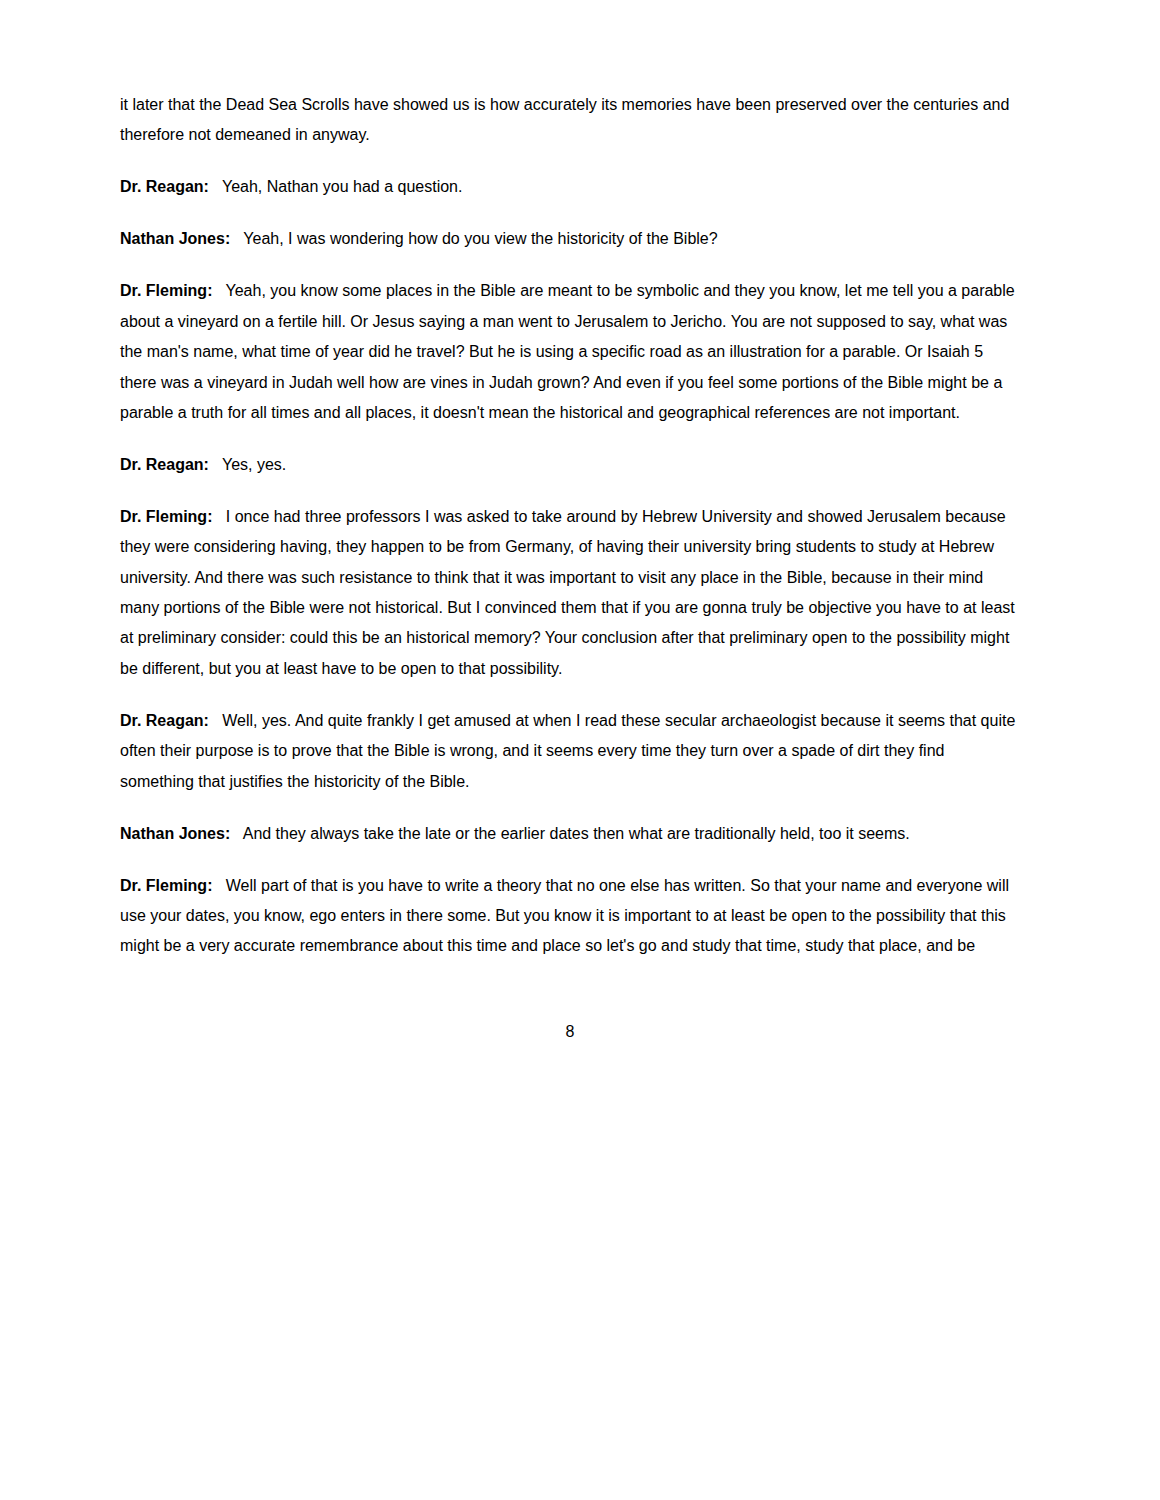it later that the Dead Sea Scrolls have showed us is how accurately its memories have been preserved over the centuries and therefore not demeaned in anyway.
Dr. Reagan: Yeah, Nathan you had a question.
Nathan Jones: Yeah, I was wondering how do you view the historicity of the Bible?
Dr. Fleming: Yeah, you know some places in the Bible are meant to be symbolic and they you know, let me tell you a parable about a vineyard on a fertile hill. Or Jesus saying a man went to Jerusalem to Jericho. You are not supposed to say, what was the man's name, what time of year did he travel? But he is using a specific road as an illustration for a parable. Or Isaiah 5 there was a vineyard in Judah well how are vines in Judah grown? And even if you feel some portions of the Bible might be a parable a truth for all times and all places, it doesn't mean the historical and geographical references are not important.
Dr. Reagan: Yes, yes.
Dr. Fleming: I once had three professors I was asked to take around by Hebrew University and showed Jerusalem because they were considering having, they happen to be from Germany, of having their university bring students to study at Hebrew university. And there was such resistance to think that it was important to visit any place in the Bible, because in their mind many portions of the Bible were not historical. But I convinced them that if you are gonna truly be objective you have to at least at preliminary consider: could this be an historical memory? Your conclusion after that preliminary open to the possibility might be different, but you at least have to be open to that possibility.
Dr. Reagan: Well, yes. And quite frankly I get amused at when I read these secular archaeologist because it seems that quite often their purpose is to prove that the Bible is wrong, and it seems every time they turn over a spade of dirt they find something that justifies the historicity of the Bible.
Nathan Jones: And they always take the late or the earlier dates then what are traditionally held, too it seems.
Dr. Fleming: Well part of that is you have to write a theory that no one else has written. So that your name and everyone will use your dates, you know, ego enters in there some. But you know it is important to at least be open to the possibility that this might be a very accurate remembrance about this time and place so let's go and study that time, study that place, and be
8